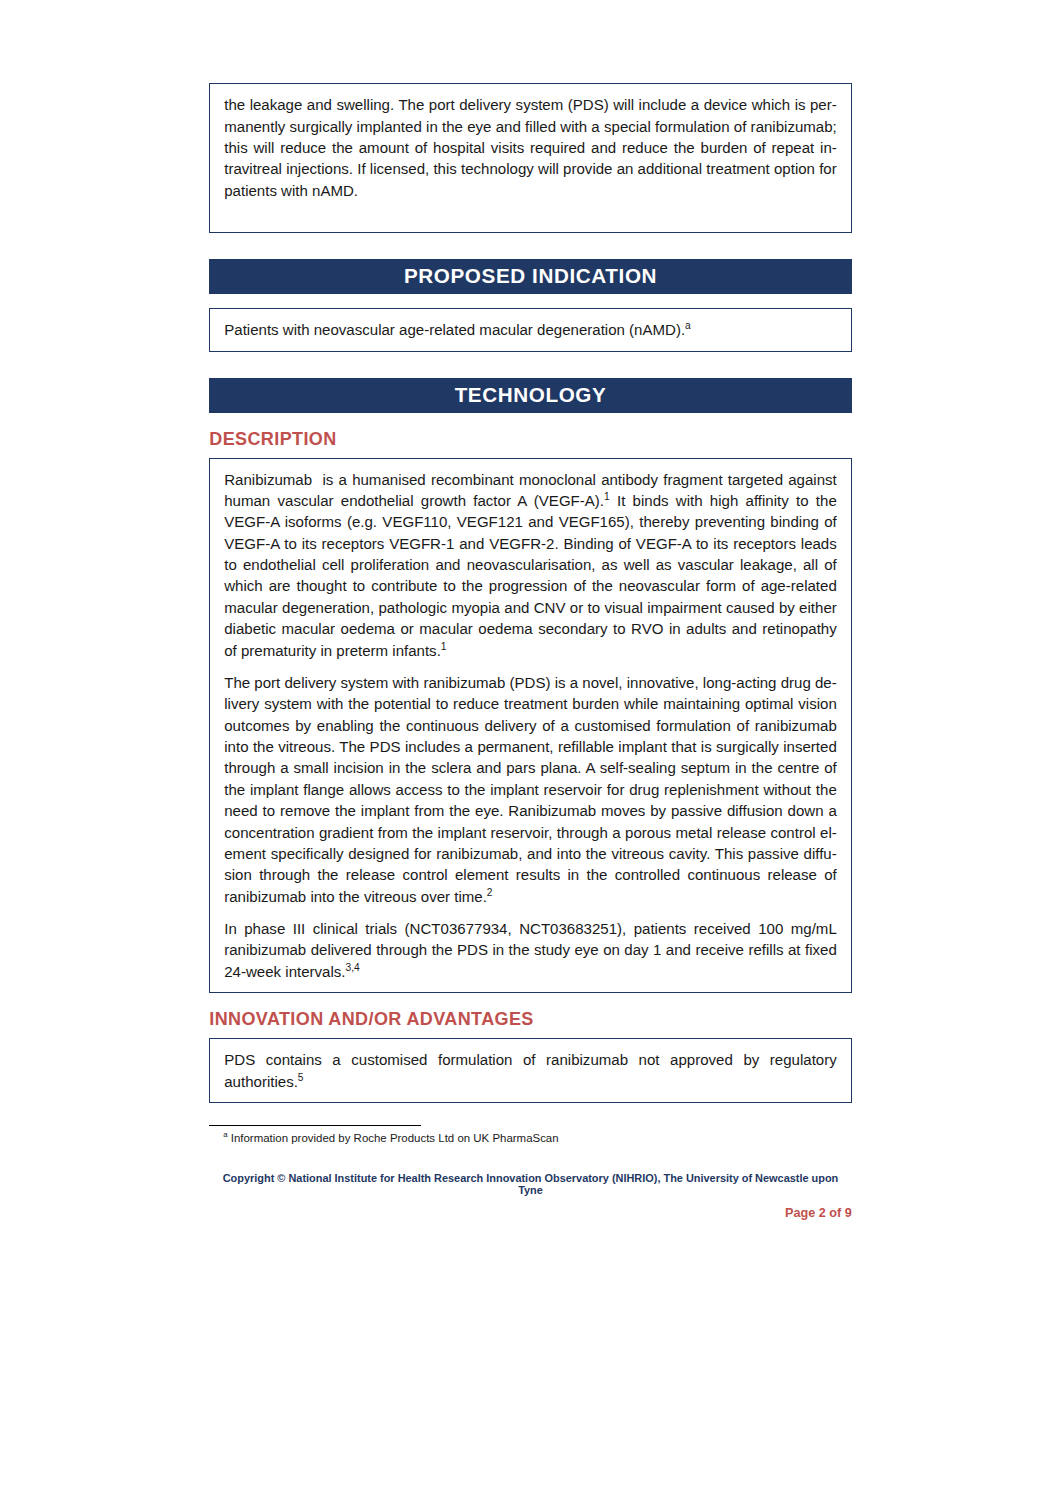the leakage and swelling. The port delivery system (PDS) will include a device which is permanently surgically implanted in the eye and filled with a special formulation of ranibizumab; this will reduce the amount of hospital visits required and reduce the burden of repeat intravitreal injections. If licensed, this technology will provide an additional treatment option for patients with nAMD.
PROPOSED INDICATION
Patients with neovascular age-related macular degeneration (nAMD).a
TECHNOLOGY
Description
Ranibizumab is a humanised recombinant monoclonal antibody fragment targeted against human vascular endothelial growth factor A (VEGF-A).1 It binds with high affinity to the VEGF-A isoforms (e.g. VEGF110, VEGF121 and VEGF165), thereby preventing binding of VEGF-A to its receptors VEGFR-1 and VEGFR-2. Binding of VEGF-A to its receptors leads to endothelial cell proliferation and neovascularisation, as well as vascular leakage, all of which are thought to contribute to the progression of the neovascular form of age-related macular degeneration, pathologic myopia and CNV or to visual impairment caused by either diabetic macular oedema or macular oedema secondary to RVO in adults and retinopathy of prematurity in preterm infants.1
The port delivery system with ranibizumab (PDS) is a novel, innovative, long-acting drug delivery system with the potential to reduce treatment burden while maintaining optimal vision outcomes by enabling the continuous delivery of a customised formulation of ranibizumab into the vitreous. The PDS includes a permanent, refillable implant that is surgically inserted through a small incision in the sclera and pars plana. A self-sealing septum in the centre of the implant flange allows access to the implant reservoir for drug replenishment without the need to remove the implant from the eye. Ranibizumab moves by passive diffusion down a concentration gradient from the implant reservoir, through a porous metal release control element specifically designed for ranibizumab, and into the vitreous cavity. This passive diffusion through the release control element results in the controlled continuous release of ranibizumab into the vitreous over time.2
In phase III clinical trials (NCT03677934, NCT03683251), patients received 100 mg/mL ranibizumab delivered through the PDS in the study eye on day 1 and receive refills at fixed 24-week intervals.3,4
Innovation and/or advantages
PDS contains a customised formulation of ranibizumab not approved by regulatory authorities.5
a Information provided by Roche Products Ltd on UK PharmaScan
Copyright © National Institute for Health Research Innovation Observatory (NIHRIO), The University of Newcastle upon Tyne
Page 2 of 9